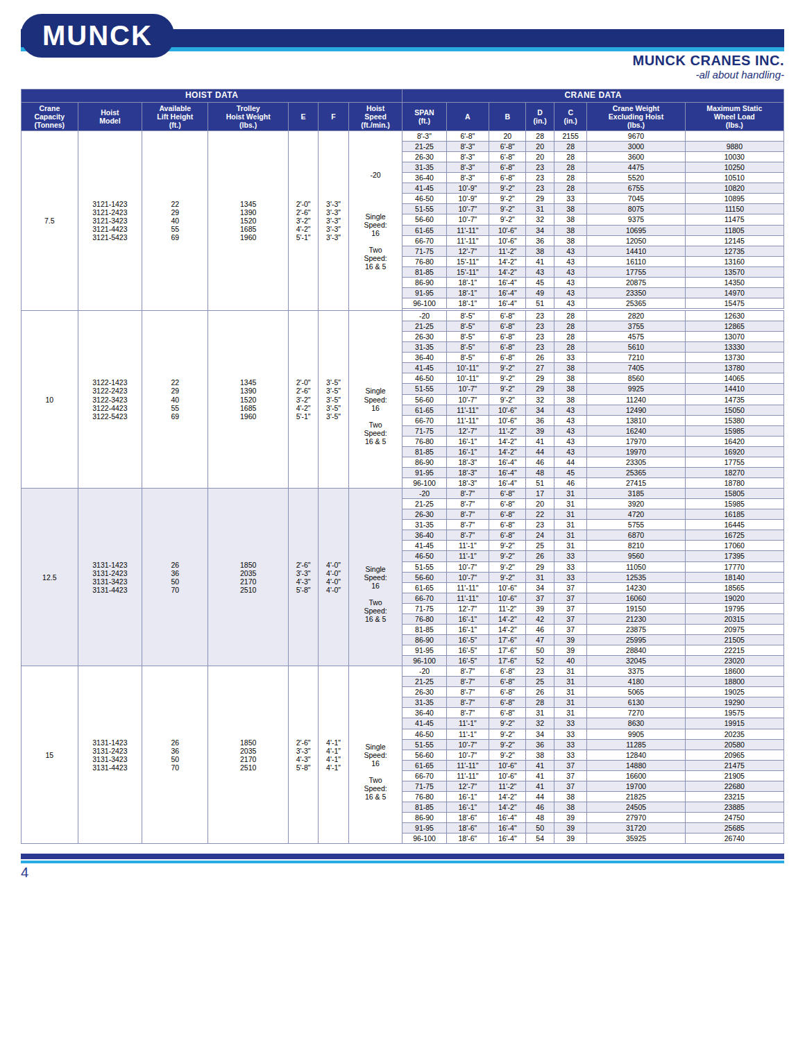MUNCK
MUNCK CRANES INC.
-all about handling-
| HOIST DATA | CRANE DATA |
| --- | --- |
| Crane Capacity (Tonnes) | Hoist Model | Available Lift Height (ft.) | Trolley Hoist Weight (lbs.) | E | F | Hoist Speed (ft./min.) | SPAN (ft.) | A | B | D (in.) | C (in.) | Crane Weight Excluding Hoist (lbs.) | Maximum Static Wheel Load (lbs.) |
| 7.5 | 3121-1423 3121-2423 3121-3423 3121-4423 3121-5423 | 22 29 40 55 69 | 1345 1390 1520 1685 1960 | 2'-0" 2'-6" 3'-2" 4'-2" 5'-1" | 3'-3" 3'-3" 3'-3" 3'-3" 3'-3" | -20 Single Speed: 16 Two Speed: 16 & 5 | 8'-3" | 6'-8" | 20 | 28 | 2155 | 9670 | |
| 21-25 | 8'-3" | 6'-8" | 20 | 28 | 3000 | 9880 |
| 26-30 | 8'-3" | 6'-8" | 20 | 28 | 3600 | 10030 |
| 31-35 | 8'-3" | 6'-8" | 23 | 28 | 4475 | 10250 |
| 36-40 | 8'-3" | 6'-8" | 23 | 28 | 5520 | 10510 |
| 41-45 | 10'-9" | 9'-2" | 23 | 28 | 6755 | 10820 |
| 46-50 | 10'-9" | 9'-2" | 29 | 33 | 7045 | 10895 |
| 51-55 | 10'-7" | 9'-2" | 31 | 38 | 8075 | 11150 |
| 56-60 | 10'-7" | 9'-2" | 32 | 38 | 9375 | 11475 |
| 61-65 | 11'-11" | 10'-6" | 34 | 38 | 10695 | 11805 |
| 66-70 | 11'-11" | 10'-6" | 36 | 38 | 12050 | 12145 |
| 71-75 | 12'-7" | 11'-2" | 38 | 43 | 14410 | 12735 |
| 76-80 | 15'-11" | 14'-2" | 41 | 43 | 16110 | 13160 |
| 81-85 | 15'-11" | 14'-2" | 43 | 43 | 17755 | 13570 |
| 86-90 | 18'-1" | 16'-4" | 45 | 43 | 20875 | 14350 |
| 91-95 | 18'-1" | 16'-4" | 49 | 43 | 23350 | 14970 |
| 96-100 | 18'-1" | 16'-4" | 51 | 43 | 25365 | 15475 |
| 10 | 3122-1423 3122-2423 3122-3423 3122-4423 3122-5423 | 22 29 40 55 69 | 1345 1390 1520 1685 1960 | 2'-0" 2'-6" 3'-2" 4'-2" 5'-1" | 3'-5" 3'-5" 3'-5" 3'-5" 3'-5" | Single Speed: 16 Two Speed: 16 & 5 | -20 | 8'-5" | 6'-8" | 23 | 28 | 2820 | 12630 |
| 21-25 | 8'-5" | 6'-8" | 23 | 28 | 3755 | 12865 |
| 26-30 | 8'-5" | 6'-8" | 23 | 28 | 4575 | 13070 |
| 31-35 | 8'-5" | 6'-8" | 23 | 28 | 5610 | 13330 |
| 36-40 | 8'-5" | 6'-8" | 26 | 33 | 7210 | 13730 |
| 41-45 | 10'-11" | 9'-2" | 27 | 38 | 7405 | 13780 |
| 46-50 | 10'-11" | 9'-2" | 29 | 38 | 8560 | 14065 |
| 51-55 | 10'-7" | 9'-2" | 29 | 38 | 9925 | 14410 |
| 56-60 | 10'-7" | 9'-2" | 32 | 38 | 11240 | 14735 |
| 61-65 | 11'-11" | 10'-6" | 34 | 43 | 12490 | 15050 |
| 66-70 | 11'-11" | 10'-6" | 36 | 43 | 13810 | 15380 |
| 71-75 | 12'-7" | 11'-2" | 39 | 43 | 16240 | 15985 |
| 76-80 | 16'-1" | 14'-2" | 41 | 43 | 17970 | 16420 |
| 81-85 | 16'-1" | 14'-2" | 44 | 43 | 19970 | 16920 |
| 86-90 | 18'-3" | 16'-4" | 46 | 44 | 23305 | 17755 |
| 91-95 | 18'-3" | 16'-4" | 48 | 45 | 25365 | 18270 |
| 96-100 | 18'-3" | 16'-4" | 51 | 46 | 27415 | 18780 |
| 12.5 | 3131-1423 3131-2423 3131-3423 3131-4423 | 26 36 50 70 | 1850 2035 2170 2510 | 2'-6" 3'-3" 4'-3" 5'-8" | 4'-0" 4'-0" 4'-0" 4'-0" | Single Speed: 16 Two Speed: 16 & 5 | -20 | 8'-7" | 6'-8" | 17 | 31 | 3185 | 15805 |
| 21-25 | 8'-7" | 6'-8" | 20 | 31 | 3920 | 15985 |
| 26-30 | 8'-7" | 6'-8" | 22 | 31 | 4720 | 16185 |
| 31-35 | 8'-7" | 6'-8" | 23 | 31 | 5755 | 16445 |
| 36-40 | 8'-7" | 6'-8" | 24 | 31 | 6870 | 16725 |
| 41-45 | 11'-1" | 9'-2" | 25 | 31 | 8210 | 17060 |
| 46-50 | 11'-1" | 9'-2" | 26 | 33 | 9560 | 17395 |
| 51-55 | 10'-7" | 9'-2" | 29 | 33 | 11050 | 17770 |
| 56-60 | 10'-7" | 9'-2" | 31 | 33 | 12535 | 18140 |
| 61-65 | 11'-11" | 10'-6" | 34 | 37 | 14230 | 18565 |
| 66-70 | 11'-11" | 10'-6" | 37 | 37 | 16060 | 19020 |
| 71-75 | 12'-7" | 11'-2" | 39 | 37 | 19150 | 19795 |
| 76-80 | 16'-1" | 14'-2" | 42 | 37 | 21230 | 20315 |
| 81-85 | 16'-1" | 14'-2" | 46 | 37 | 23875 | 20975 |
| 86-90 | 16'-5" | 17'-6" | 47 | 39 | 25995 | 21505 |
| 91-95 | 16'-5" | 17'-6" | 50 | 39 | 28840 | 22215 |
| 96-100 | 16'-5" | 17'-6" | 52 | 40 | 32045 | 23020 |
| 15 | 3131-1423 3131-2423 3131-3423 3131-4423 | 26 36 50 70 | 1850 2035 2170 2510 | 2'-6" 3'-3" 4'-3" 5'-8" | 4'-1" 4'-1" 4'-1" 4'-1" | Single Speed: 16 Two Speed: 16 & 5 | -20 | 8'-7" | 6'-8" | 23 | 31 | 3375 | 18600 |
| 21-25 | 8'-7" | 6'-8" | 25 | 31 | 4180 | 18800 |
| 26-30 | 8'-7" | 6'-8" | 26 | 31 | 5065 | 19025 |
| 31-35 | 8'-7" | 6'-8" | 28 | 31 | 6130 | 19290 |
| 36-40 | 8'-7" | 6'-8" | 31 | 31 | 7270 | 19575 |
| 41-45 | 11'-1" | 9'-2" | 32 | 33 | 8630 | 19915 |
| 46-50 | 11'-1" | 9'-2" | 34 | 33 | 9905 | 20235 |
| 51-55 | 10'-7" | 9'-2" | 36 | 33 | 11285 | 20580 |
| 56-60 | 10'-7" | 9'-2" | 38 | 33 | 12840 | 20965 |
| 61-65 | 11'-11" | 10'-6" | 41 | 37 | 14880 | 21475 |
| 66-70 | 11'-11" | 10'-6" | 41 | 37 | 16600 | 21905 |
| 71-75 | 12'-7" | 11'-2" | 41 | 37 | 19700 | 22680 |
| 76-80 | 16'-1" | 14'-2" | 44 | 38 | 21825 | 23215 |
| 81-85 | 16'-1" | 14'-2" | 46 | 38 | 24505 | 23885 |
| 86-90 | 18'-6" | 16'-4" | 48 | 39 | 27970 | 24750 |
| 91-95 | 18'-6" | 16'-4" | 50 | 39 | 31720 | 25685 |
| 96-100 | 18'-6" | 16'-4" | 54 | 39 | 35925 | 26740 |
4